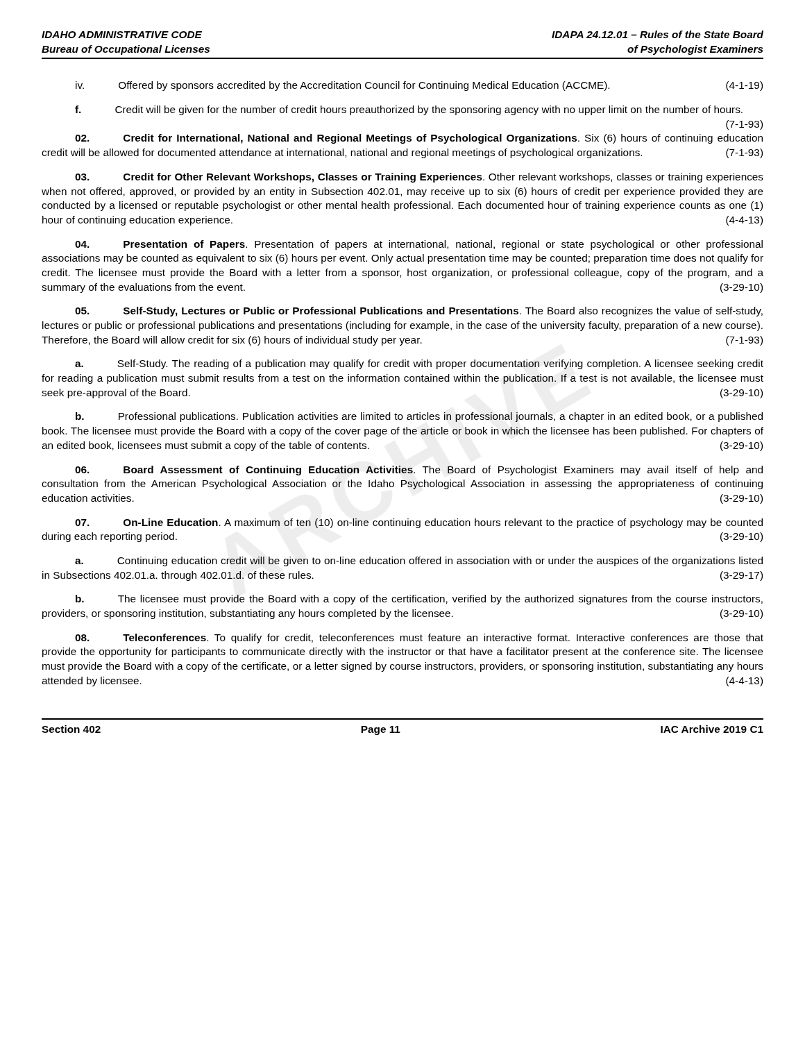ARCHIVE
IDAHO ADMINISTRATIVE CODE
Bureau of Occupational Licenses
IDAPA 24.12.01 – Rules of the State Board
of Psychologist Examiners
iv. Offered by sponsors accredited by the Accreditation Council for Continuing Medical Education (ACCME).(4-1-19)
f. Credit will be given for the number of credit hours preauthorized by the sponsoring agency with no upper limit on the number of hours.(7-1-93)
02. Credit for International, National and Regional Meetings of Psychological Organizations. Six (6) hours of continuing education credit will be allowed for documented attendance at international, national and regional meetings of psychological organizations.(7-1-93)
03. Credit for Other Relevant Workshops, Classes or Training Experiences. Other relevant workshops, classes or training experiences when not offered, approved, or provided by an entity in Subsection 402.01, may receive up to six (6) hours of credit per experience provided they are conducted by a licensed or reputable psychologist or other mental health professional. Each documented hour of training experience counts as one (1) hour of continuing education experience.(4-4-13)
04. Presentation of Papers. Presentation of papers at international, national, regional or state psychological or other professional associations may be counted as equivalent to six (6) hours per event. Only actual presentation time may be counted; preparation time does not qualify for credit. The licensee must provide the Board with a letter from a sponsor, host organization, or professional colleague, copy of the program, and a summary of the evaluations from the event.(3-29-10)
05. Self-Study, Lectures or Public or Professional Publications and Presentations. The Board also recognizes the value of self-study, lectures or public or professional publications and presentations (including for example, in the case of the university faculty, preparation of a new course). Therefore, the Board will allow credit for six (6) hours of individual study per year.(7-1-93)
a. Self-Study. The reading of a publication may qualify for credit with proper documentation verifying completion. A licensee seeking credit for reading a publication must submit results from a test on the information contained within the publication. If a test is not available, the licensee must seek pre-approval of the Board.(3-29-10)
b. Professional publications. Publication activities are limited to articles in professional journals, a chapter in an edited book, or a published book. The licensee must provide the Board with a copy of the cover page of the article or book in which the licensee has been published. For chapters of an edited book, licensees must submit a copy of the table of contents.(3-29-10)
06. Board Assessment of Continuing Education Activities. The Board of Psychologist Examiners may avail itself of help and consultation from the American Psychological Association or the Idaho Psychological Association in assessing the appropriateness of continuing education activities.(3-29-10)
07. On-Line Education. A maximum of ten (10) on-line continuing education hours relevant to the practice of psychology may be counted during each reporting period.(3-29-10)
a. Continuing education credit will be given to on-line education offered in association with or under the auspices of the organizations listed in Subsections 402.01.a. through 402.01.d. of these rules.(3-29-17)
b. The licensee must provide the Board with a copy of the certification, verified by the authorized signatures from the course instructors, providers, or sponsoring institution, substantiating any hours completed by the licensee.(3-29-10)
08. Teleconferences. To qualify for credit, teleconferences must feature an interactive format. Interactive conferences are those that provide the opportunity for participants to communicate directly with the instructor or that have a facilitator present at the conference site. The licensee must provide the Board with a copy of the certificate, or a letter signed by course instructors, providers, or sponsoring institution, substantiating any hours attended by licensee.(4-4-13)
Section 402
Page 11
IAC Archive 2019 C1